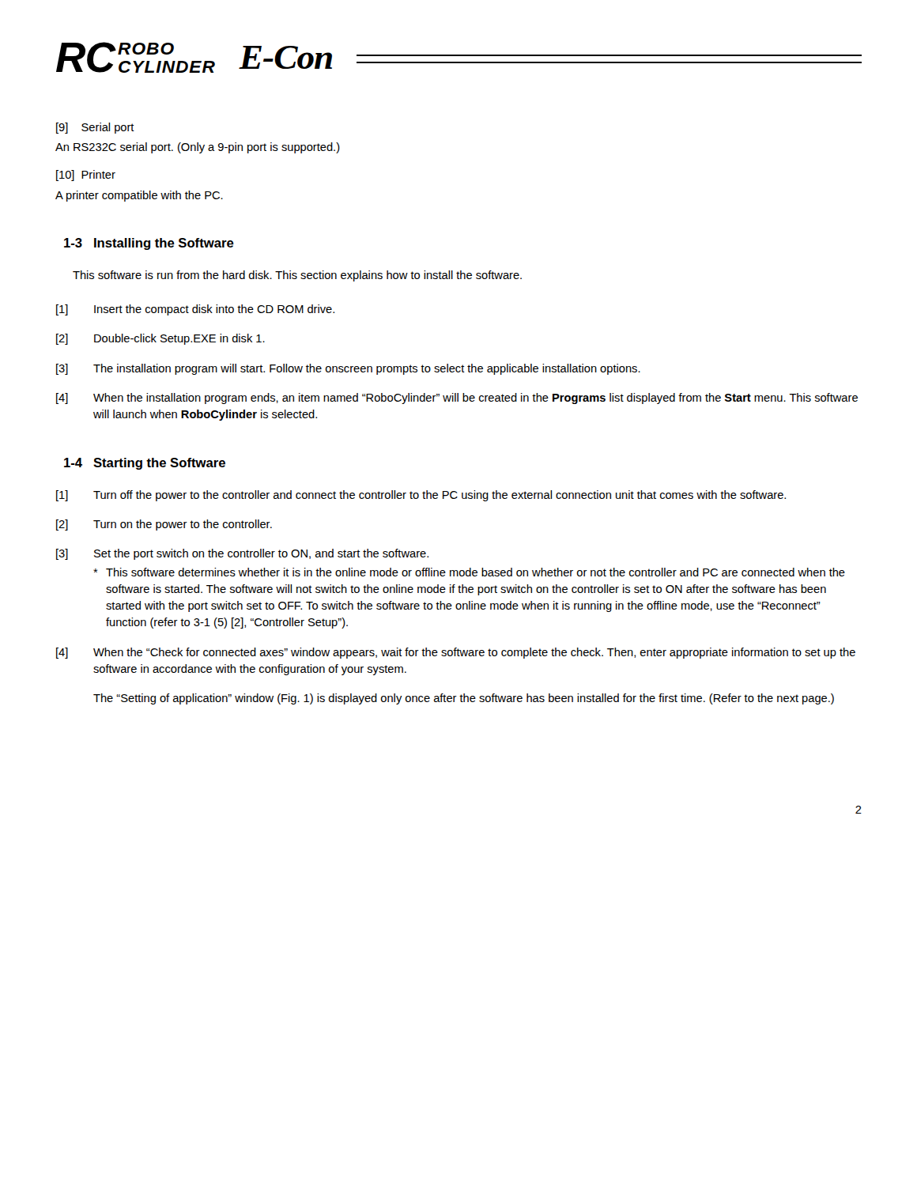RC
ROBO
CYLINDER
E-Con
[9] Serial port
An RS232C serial port. (Only a 9-pin port is supported.)
[10] Printer
A printer compatible with the PC.
1-3 Installing the Software
This software is run from the hard disk. This section explains how to install the software.
[1]
Insert the compact disk into the CD ROM drive.
[2]
Double-click Setup.EXE in disk 1.
[3]
The installation program will start. Follow the onscreen prompts to select the applicable installation options.
[4]
When the installation program ends, an item named “RoboCylinder” will be created in the Programs list displayed from the Start menu. This software will launch when RoboCylinder is selected.
1-4 Starting the Software
[1]
Turn off the power to the controller and connect the controller to the PC using the external connection unit that comes with the software.
[2]
Turn on the power to the controller.
[3]
Set the port switch on the controller to ON, and start the software.
*
This software determines whether it is in the online mode or offline mode based on whether or not the controller and PC are connected when the software is started. The software will not switch to the online mode if the port switch on the controller is set to ON after the software has been started with the port switch set to OFF. To switch the software to the online mode when it is running in the offline mode, use the “Reconnect” function (refer to 3-1 (5) [2], “Controller Setup”).
[4]
When the “Check for connected axes” window appears, wait for the software to complete the check. Then, enter appropriate information to set up the software in accordance with the configuration of your system.
The “Setting of application” window (Fig. 1) is displayed only once after the software has been installed for the first time. (Refer to the next page.)
2